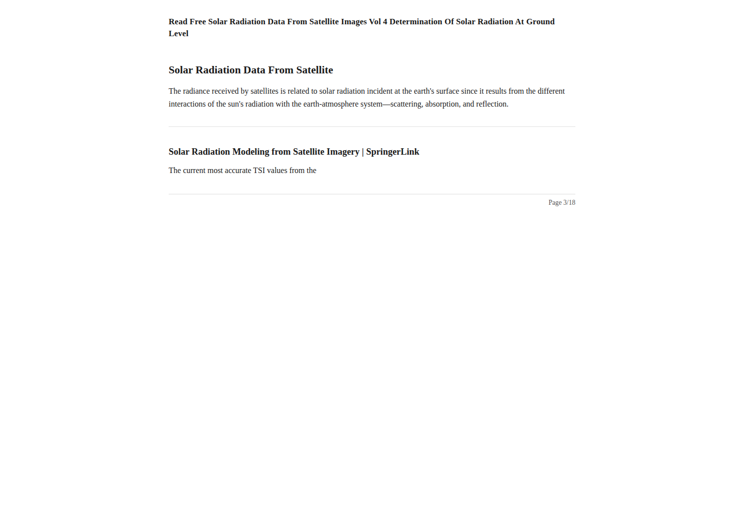Read Free Solar Radiation Data From Satellite Images Vol 4 Determination Of Solar Radiation At Ground Level
Solar Radiation Data From Satellite
The radiance received by satellites is related to solar radiation incident at the earth's surface since it results from the different interactions of the sun's radiation with the earth-atmosphere system—scattering, absorption, and reflection.
Solar Radiation Modeling from Satellite Imagery | SpringerLink
The current most accurate TSI values from the
Page 3/18